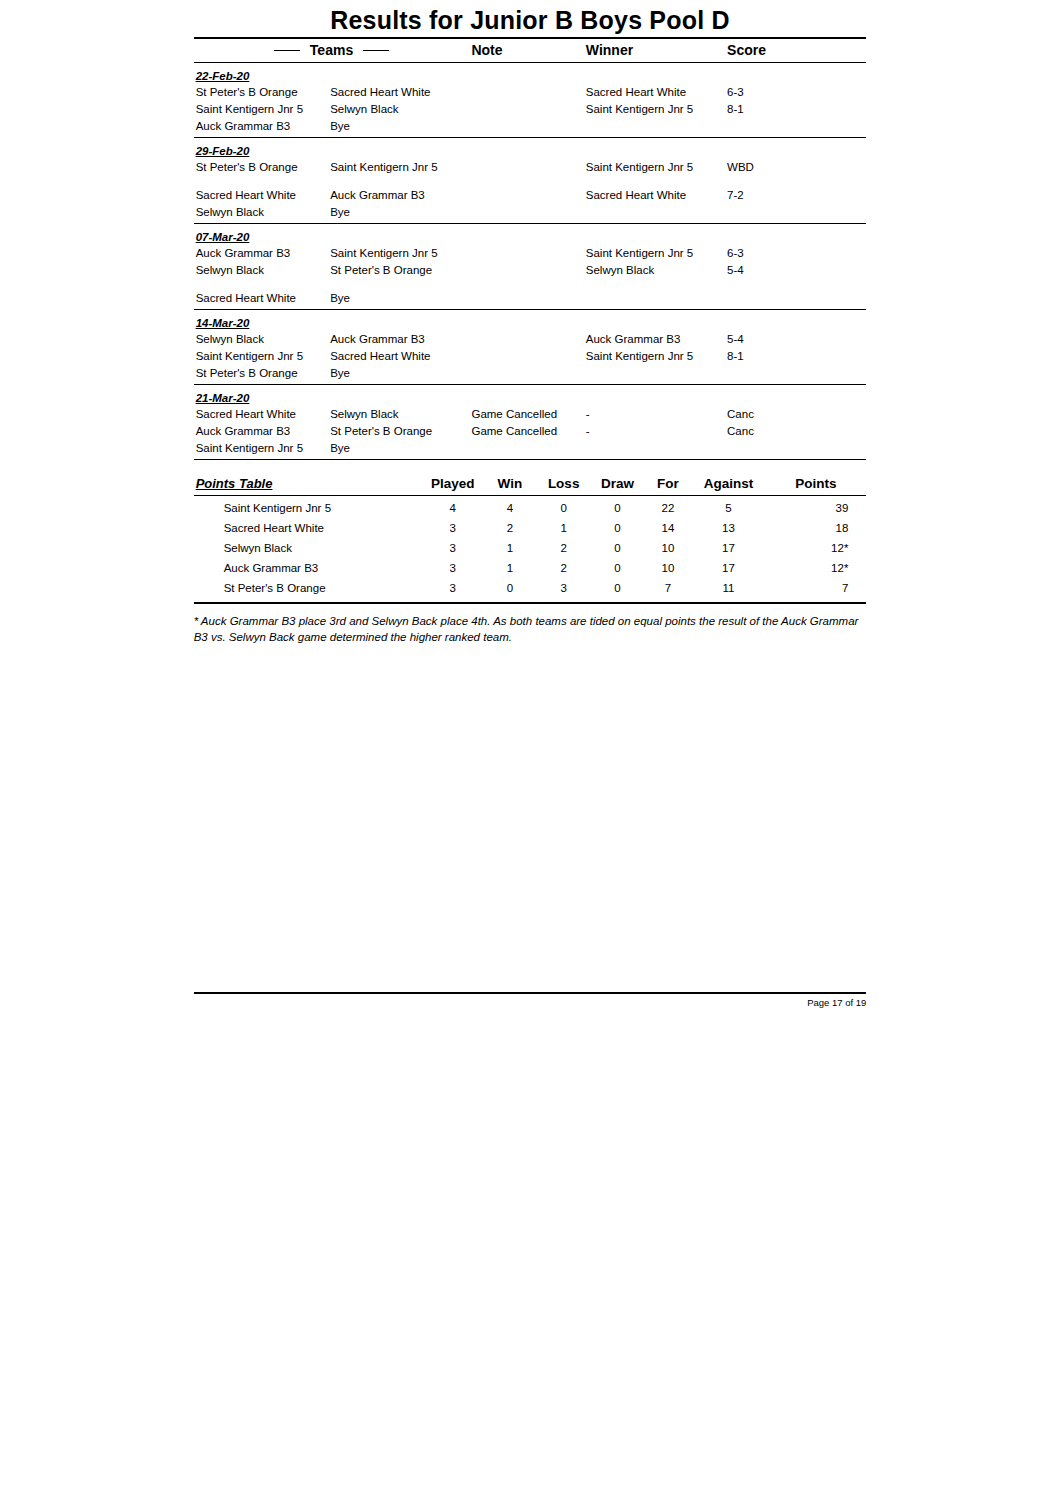Results for Junior B Boys Pool D
| Teams | Note | Winner | Score |
| --- | --- | --- | --- |
| 22-Feb-20 |
| St Peter's B Orange | Sacred Heart White | | Sacred Heart White | 6-3 |
| Saint Kentigern Jnr 5 | Selwyn Black | | Saint Kentigern Jnr 5 | 8-1 |
| Auck Grammar B3 | Bye | | | |
| 29-Feb-20 |
| St Peter's B Orange | Saint Kentigern Jnr 5 | | Saint Kentigern Jnr 5 | WBD |
| Sacred Heart White | Auck Grammar B3 | | Sacred Heart White | 7-2 |
| Selwyn Black | Bye | | | |
| 07-Mar-20 |
| Auck Grammar B3 | Saint Kentigern Jnr 5 | | Saint Kentigern Jnr 5 | 6-3 |
| Selwyn Black | St Peter's B Orange | | Selwyn Black | 5-4 |
| Sacred Heart White | Bye | | | |
| 14-Mar-20 |
| Selwyn Black | Auck Grammar B3 | | Auck Grammar B3 | 5-4 |
| Saint Kentigern Jnr 5 | Sacred Heart White | | Saint Kentigern Jnr 5 | 8-1 |
| St Peter's B Orange | Bye | | | |
| 21-Mar-20 |
| Sacred Heart White | Selwyn Black | Game Cancelled | - | Canc |
| Auck Grammar B3 | St Peter's B Orange | Game Cancelled | - | Canc |
| Saint Kentigern Jnr 5 | Bye | | | |
| Points Table | Played | Win | Loss | Draw | For | Against | Points |
| --- | --- | --- | --- | --- | --- | --- | --- |
| Saint Kentigern Jnr 5 | 4 | 4 | 0 | 0 | 22 | 5 | 39 |
| Sacred Heart White | 3 | 2 | 1 | 0 | 14 | 13 | 18 |
| Selwyn Black | 3 | 1 | 2 | 0 | 10 | 17 | 12* |
| Auck Grammar B3 | 3 | 1 | 2 | 0 | 10 | 17 | 12* |
| St Peter's B Orange | 3 | 0 | 3 | 0 | 7 | 11 | 7 |
* Auck Grammar B3 place 3rd and Selwyn Back place 4th. As both teams are tided on equal points the result of the Auck Grammar B3 vs. Selwyn Back game determined the higher ranked team.
Page 17 of 19